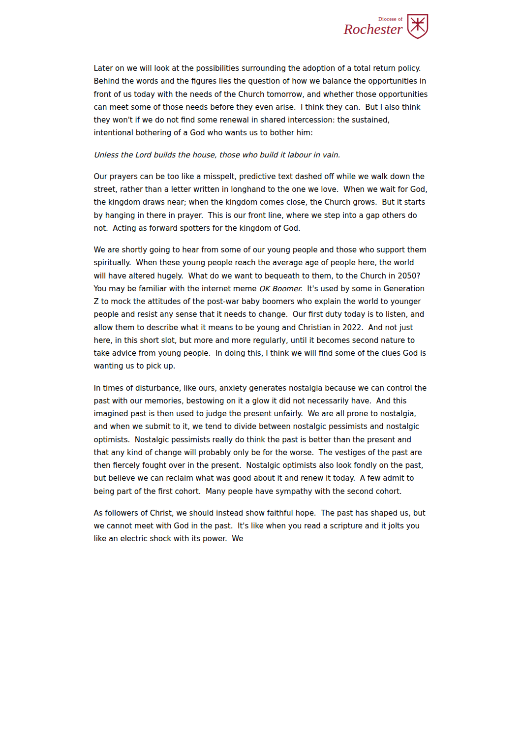Diocese of Rochester
Later on we will look at the possibilities surrounding the adoption of a total return policy. Behind the words and the figures lies the question of how we balance the opportunities in front of us today with the needs of the Church tomorrow, and whether those opportunities can meet some of those needs before they even arise. I think they can. But I also think they won't if we do not find some renewal in shared intercession: the sustained, intentional bothering of a God who wants us to bother him:
Unless the Lord builds the house, those who build it labour in vain.
Our prayers can be too like a misspelt, predictive text dashed off while we walk down the street, rather than a letter written in longhand to the one we love. When we wait for God, the kingdom draws near; when the kingdom comes close, the Church grows. But it starts by hanging in there in prayer. This is our front line, where we step into a gap others do not. Acting as forward spotters for the kingdom of God.
We are shortly going to hear from some of our young people and those who support them spiritually. When these young people reach the average age of people here, the world will have altered hugely. What do we want to bequeath to them, to the Church in 2050? You may be familiar with the internet meme OK Boomer. It's used by some in Generation Z to mock the attitudes of the post-war baby boomers who explain the world to younger people and resist any sense that it needs to change. Our first duty today is to listen, and allow them to describe what it means to be young and Christian in 2022. And not just here, in this short slot, but more and more regularly, until it becomes second nature to take advice from young people. In doing this, I think we will find some of the clues God is wanting us to pick up.
In times of disturbance, like ours, anxiety generates nostalgia because we can control the past with our memories, bestowing on it a glow it did not necessarily have. And this imagined past is then used to judge the present unfairly. We are all prone to nostalgia, and when we submit to it, we tend to divide between nostalgic pessimists and nostalgic optimists. Nostalgic pessimists really do think the past is better than the present and that any kind of change will probably only be for the worse. The vestiges of the past are then fiercely fought over in the present. Nostalgic optimists also look fondly on the past, but believe we can reclaim what was good about it and renew it today. A few admit to being part of the first cohort. Many people have sympathy with the second cohort.
As followers of Christ, we should instead show faithful hope. The past has shaped us, but we cannot meet with God in the past. It's like when you read a scripture and it jolts you like an electric shock with its power. We